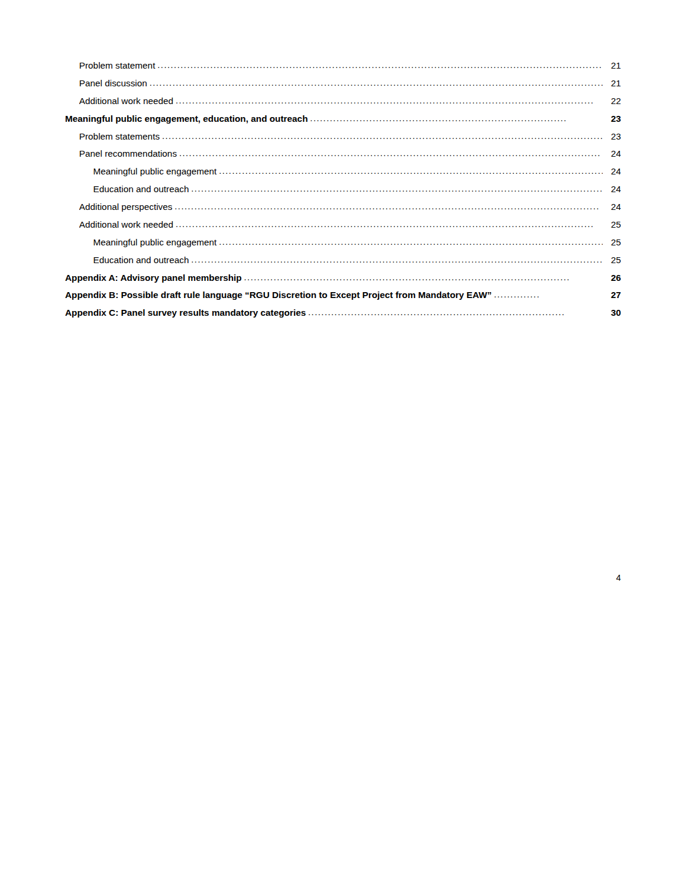Problem statement ........................................................................................................................................... 21
Panel discussion .............................................................................................................................................. 21
Additional work needed ............................................................................................................................... 22
Meaningful public engagement, education, and outreach .............................................................................. 23
Problem statements ....................................................................................................................................... 23
Panel recommendations ................................................................................................................................ 24
Meaningful public engagement ....................................................................................................................... 24
Education and outreach ................................................................................................................................. 24
Additional perspectives ................................................................................................................................. 24
Additional work needed ............................................................................................................................... 25
Meaningful public engagement ....................................................................................................................... 25
Education and outreach ................................................................................................................................. 25
Appendix A: Advisory panel membership ................................................................................................... 26
Appendix B: Possible draft rule language “RGU Discretion to Except Project from Mandatory EAW” .............. 27
Appendix C: Panel survey results mandatory categories .............................................................................. 30
4